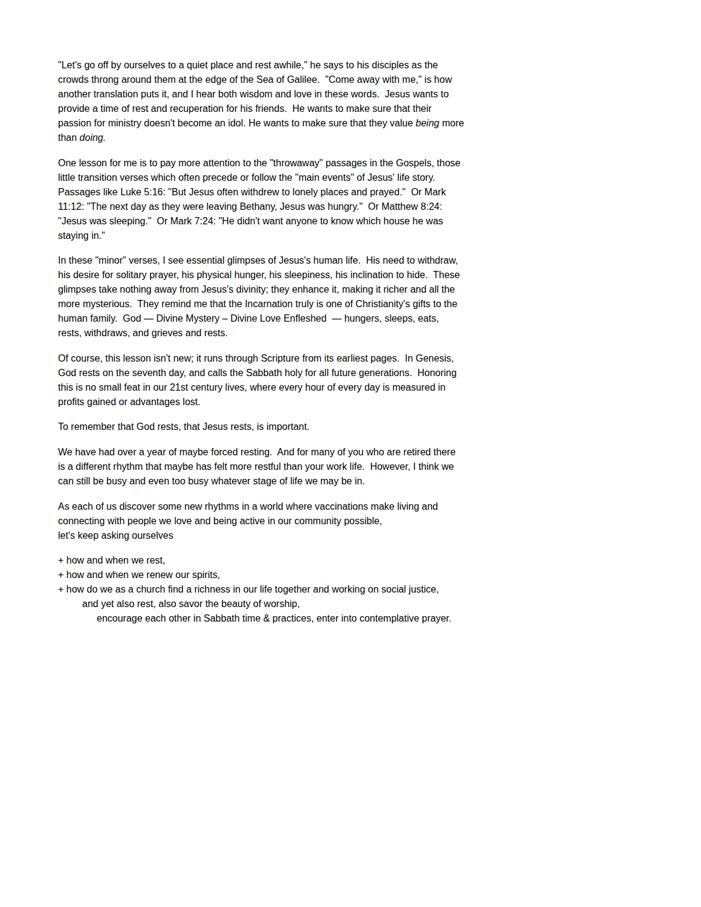"Let's go off by ourselves to a quiet place and rest awhile," he says to his disciples as the crowds throng around them at the edge of the Sea of Galilee. "Come away with me," is how another translation puts it, and I hear both wisdom and love in these words. Jesus wants to provide a time of rest and recuperation for his friends. He wants to make sure that their passion for ministry doesn't become an idol. He wants to make sure that they value being more than doing.
One lesson for me is to pay more attention to the "throwaway" passages in the Gospels, those little transition verses which often precede or follow the "main events" of Jesus' life story. Passages like Luke 5:16: "But Jesus often withdrew to lonely places and prayed." Or Mark 11:12: "The next day as they were leaving Bethany, Jesus was hungry." Or Matthew 8:24: "Jesus was sleeping." Or Mark 7:24: "He didn't want anyone to know which house he was staying in."
In these "minor" verses, I see essential glimpses of Jesus's human life. His need to withdraw, his desire for solitary prayer, his physical hunger, his sleepiness, his inclination to hide. These glimpses take nothing away from Jesus's divinity; they enhance it, making it richer and all the more mysterious. They remind me that the Incarnation truly is one of Christianity's gifts to the human family. God — Divine Mystery – Divine Love Enfleshed — hungers, sleeps, eats, rests, withdraws, and grieves and rests.
Of course, this lesson isn't new; it runs through Scripture from its earliest pages. In Genesis, God rests on the seventh day, and calls the Sabbath holy for all future generations. Honoring this is no small feat in our 21st century lives, where every hour of every day is measured in profits gained or advantages lost.
To remember that God rests, that Jesus rests, is important.
We have had over a year of maybe forced resting. And for many of you who are retired there is a different rhythm that maybe has felt more restful than your work life. However, I think we can still be busy and even too busy whatever stage of life we may be in.
As each of us discover some new rhythms in a world where vaccinations make living and connecting with people we love and being active in our community possible,
let's keep asking ourselves
+ how and when we rest,
+ how and when we renew our spirits,
+ how do we as a church find a richness in our life together and working on social justice,
and yet also rest, also savor the beauty of worship,
encourage each other in Sabbath time & practices, enter into contemplative prayer.